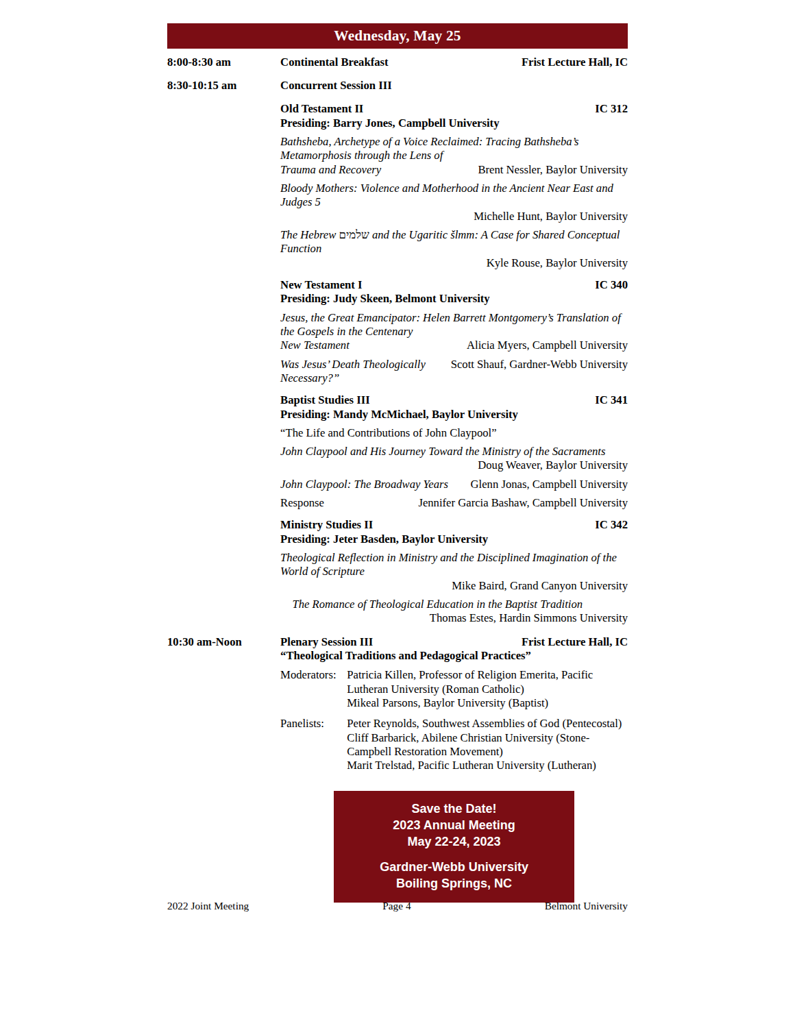Wednesday, May 25
| 8:00-8:30 am | Continental Breakfast Frist Lecture Hall, IC |
| 8:30-10:15 am | Concurrent Session III Old Testament II IC 312 Presiding: Barry Jones, Campbell University Bathsheba, Archetype of a Voice Reclaimed: Tracing Bathsheba’s Metamorphosis through the Lens of Trauma and Recovery Brent Nessler, Baylor University Bloody Mothers: Violence and Motherhood in the Ancient Near East and Judges 5 Michelle Hunt, Baylor University The Hebrew שלמים and the Ugaritic šlmm: A Case for Shared Conceptual Function Kyle Rouse, Baylor University New Testament I IC 340 Presiding: Judy Skeen, Belmont University Jesus, the Great Emancipator: Helen Barrett Montgomery’s Translation of the Gospels in the Centenary New Testament Alicia Myers, Campbell University Was Jesus’ Death Theologically Necessary?” Scott Shauf, Gardner-Webb University Baptist Studies III IC 341 Presiding: Mandy McMichael, Baylor University “The Life and Contributions of John Claypool” John Claypool and His Journey Toward the Ministry of the Sacraments Doug Weaver, Baylor University John Claypool: The Broadway Years Glenn Jonas, Campbell University Response Jennifer Garcia Bashaw, Campbell University Ministry Studies II IC 342 Presiding: Jeter Basden, Baylor University Theological Reflection in Ministry and the Disciplined Imagination of the World of Scripture Mike Baird, Grand Canyon University The Romance of Theological Education in the Baptist Tradition Thomas Estes, Hardin Simmons University |
| 10:30 am-Noon | Plenary Session III Frist Lecture Hall, IC “Theological Traditions and Pedagogical Practices” / Moderators: / Patricia Killen, Professor of Religion Emerita, Pacific Lutheran University (Roman Catholic) / / / Mikeal Parsons, Baylor University (Baptist) / / Panelists: / Peter Reynolds, Southwest Assemblies of God (Pentecostal) / / / Cliff Barbarick, Abilene Christian University (Stone-Campbell Restoration Movement) / / / Marit Trelstad, Pacific Lutheran University (Lutheran) / Save the Date! 2023 Annual Meeting May 22-24, 2023 Gardner-Webb University Boiling Springs, NC |
2022 Joint Meeting
Page 4
Belmont University